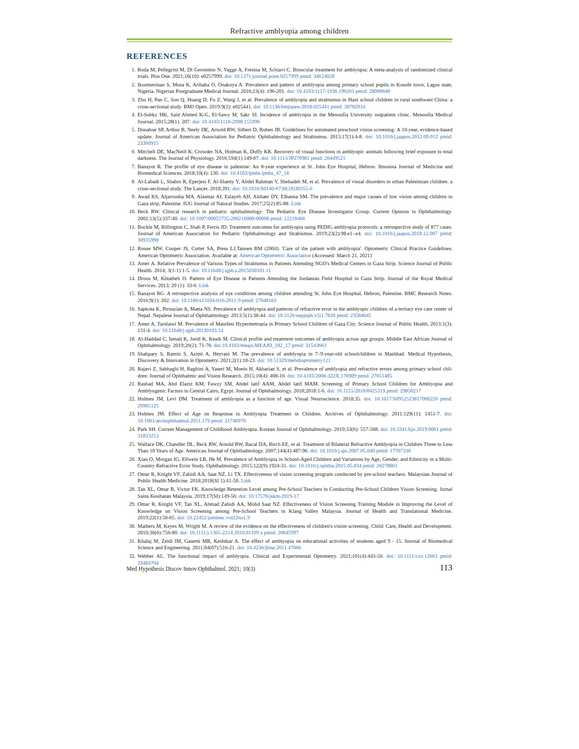Refractive amblyopia among children
REFERENCES
Roda M, Pellegrini M, Di Geronimo N, Vagge A, Fresina M, Schiavi C. Binocular treatment for amblyopia: A meta-analysis of randomized clinical trials. Plos One. 2021;16(10): e0257999. doi: 10.1371/journal.pone.0257999 pmid: 34624028
Ikuomenisan S, Musa K, Aribaba O, Onakoya A. Prevalence and pattern of amblyopia among primary school pupils in Kosofe town, Lagos state, Nigeria. Nigerian Postgraduate Medical Journal. 2016;23(4): 196-201. doi: 10.4103/1117-1936.196261 pmid: 28000640
Zhu H, Pan C, Sun Q, Huang D, Fu Z, Wang J, et al. Prevalence of amblyopia and strabismus in Hani school children in rural southwest China: a cross-sectional study. BMJ Open. 2019;9(2): e025441. doi: 10.1136/bmjopen-2018-025441 pmid: 30782934
El-Sobky HK, Said Ahmed K-G, El-Sawy M, Sakr SI. Incidence of amblyopia in the Menoufia University outpatient clinic. Menoufia Medical Journal. 2015;28(1): 207. doi: 10.4103/1110-2098.155996
Donahue SP, Arthur B, Neely DE, Arnold RW, Silbert D, Ruben JB. Guidelines for automated preschool vision screening: A 10-year, evidence-based update. Journal of American Association for Pediatric Ophthalmology and Strabismus. 2013;17(1):4-8. doi: 10.1016/j.jaapos.2012.09.012 pmid: 23360915
Mitchell DE, MacNeill K, Crowder NA, Holman K, Duffy KR. Recovery of visual functions in amblyopic animals following brief exposure to total darkness. The Journal of Physiology. 2016;594(1):149-67. doi: 10.1113/JP270981 pmid: 26449521
Banayot R. The profile of eye disease in palestine: An 8-year experience at St. John Eye Hospital, Hebron. Ibnosina Journal of Medicine and Biomedical Sciences. 2018;10(4): 130. doi: 10.4103/ijmbs.ijmbs_47_18
Al-Labadi L, Shahin R, Eperjesi F, Al-Shanty Y, Abdel Rahman Y, Shehadeh M, et al. Prevalence of visual disorders in urban Palestinian children: a cross-sectional study. The Lancet. 2018;391. doi: 10.1016/S0140-6736(18)30355-6
Awad KS, Aljarousha MA, Alasmar AI, Eslayeh AH, Alshaer DY, Elbanna SM. The prevalence and major causes of low vision among children in Gaza strip, Palestine. IUG Journal of Natural Studies. 2017;25(2):85-88. Link
Beck RW. Clinical research in pediatric ophthalmology: The Pediatric Eye Disease Investigator Group. Current Opinion in Ophthalmology. 2002;13(5):337-40. doi: 10.1097/00055735-200210000-00008 pmid: 12218466
Buckle M, Billington C, Shah P, Ferris JD. Treatment outcomes for amblyopia using PEDIG amblyopia protocols: a retrospective study of 877 cases. Journal of American Association for Pediatric Ophthalmology and Strabismus. 2019;23(2):98.e1-.e4. doi: 10.1016/j.jaapos.2018.12.007 pmid: 30935990
Rouse MW, Cooper JS, Cotter SA, Press LJ,Tannen BM (2004). 'Care of the patient with amblyopia'. Optometric Clinical Practice Guidelines. American Optometric Association. Available at: American Optometric Association (Accessed: March 21, 2021)
Amer A. Relative Prevalence of Various Types of Strabismus in Patients Attending NGO's Medical Centers in Gaza Strip. Science Journal of Public Health. 2014; 3(1-1):1-5. doi: 10.11648/j.sjph.s.2015030101.11
Droos M, Khtatbeh O. Pattern of Eye Disease in Patients Attending the Jordanian Field Hospital in Gaza Strip. Journal of the Royal Medical Services. 2013; 20 (1): 33-6. Link
Banayot RG. A retrospective analysis of eye conditions among children attending St. John Eye Hospital, Hebron, Palestine. BMC Research Notes. 2016;9(1): 202. doi: 10.1186/s13104-016-2011-9 pmid: 27048163
Sapkota K, Pirouzian A, Matta NS. Prevalence of amblyopia and patterns of refractive error in the amblyopic children of a tertiary eye care center of Nepal. Nepalese Journal of Ophthalmology. 2013;5(1):38-44. doi: 10.3126/nepjoph.v5i1.7820 pmid: 23584645
Amer A, Tarshawi M. Prevalence of Manifest Hypermetropia in Primary School Children of Gaza City. Science Journal of Public Health. 2013;1(3): 131-4. doi: 10.11648/j.sjph.20130103.14
Al-Haddad C, Ismail K, Jurdi K, Keaik M. Clinical profile and treatment outcomes of amblyopia across age groups. Middle East African Journal of Ophthalmology. 2019;26(2): 71-76. doi:10.4103/meajo.MEAJO_182_17 pmid: 31543663
Shahpary S, Ramin S, Azimi A, Heyrani M. The prevalence of amblyopia in 7–9-year-old schoolchildren in Mashhad. Medical Hypothesis, Discovery & Innovation in Optometry. 2021;2(1):18-23. doi: 10.51329/mehdioptometry121
Rajavi Z, Sabbaghi H, Baghini A, Yaseri M, Moein H, Akbarian S, et al. Prevalence of amblyopia and refractive errors among primary school children. Journal of Ophthalmic and Vision Research. 2015;10(4): 408-16. doi: 10.4103/2008-322X.176909 pmid: 27051485
Rashad MA, Abd Elaziz KM, Fawzy SM, Abdel latif AAM, Abdel latif MAM. Screening of Primary School Children for Amblyopia and Amblyogenic Factors in Central Cairo, Egypt. Journal of Ophthalmology. 2018;2018:1-6. doi: 10.1155/2018/8425319 pmid: 29850217
Holmes JM, Levi DM. Treatment of amblyopia as a function of age. Visual Neuroscience. 2018;35. doi: 10.1017/S0952523817000220 pmid: 29905125
Holmes JM. Effect of Age on Response to Amblyopia Treatment in Children. Archives of Ophthalmology. 2011;129(11): 1451-7. doi: 10.1001/archophthalmol.2011.179 pmid: 21746970
Park SH. Current Management of Childhood Amblyopia. Korean Journal of Ophthalmology. 2019;33(6): 557-568. doi: 10.3341/kjo.2019.0061 pmid: 31833253
Wallace DK, Chandler DL, Beck RW, Arnold RW, Bacal DA, Birch EE, et al. Treatment of Bilateral Refractive Amblyopia in Children Three to Less Than 10 Years of Age. American Journal of Ophthalmology. 2007;144(4):487-96. doi: 10.1016/j.ajo.2007.05.040 pmid: 17707330
Xiao O, Morgan IG, Ellwein LB, He M. Prevalence of Amblyopia in School-Aged Children and Variations by Age, Gender, and Ethnicity in a Multi-Country Refractive Error Study. Ophthalmology. 2015;122(9):1924-31. doi: 10.1016/j.ophtha.2015.05.034 pmid: 26278861
Omar R, Knight VF, Zabidi AA, Saat NZ, Li TX. Effectiveness of vision screening program conducted by pre-school teachers. Malaysian Journal of Public Health Medicine. 2018;2018(SI 1):41-50. Link
Tan XL, Omar R, Victor FK. Knowledge Retention Level among Pre-School Teachers in Conducting Pre-School Children Vision Screening. Jurnal Sains Kesihatan Malaysia. 2019;17(SI):149-56. doi: 10.17576/jskm-2019-17
Omar R, Knight VF, Tan XL, Ahmad Zahidi AA, Mohd Saat NZ. Effectiveness of Vision Screening Training Module in Improving the Level of Knowledge on Vision Screening among Pre-School Teachers in Klang Valley Malaysia. Journal of Health and Translational Medicine. 2019;22(1):58-65. doi: 10.22452/jummec.vol22no1.9
Mathers M, Keyes M, Wright M. A review of the evidence on the effectiveness of children's vision screening. Child: Care, Health and Development. 2010;36(6):756-80. doi: 10.1111/j.1365-2214.2010.01109.x pmid: 20645997
Khalaj M, Zeidi IM, Gasemi MR, Keshtkar A. The effect of amblyopia on educational activities of students aged 9 - 15. Journal of Biomedical Science and Engineering. 2011;04(07):516-21. doi: 10.4236/jbise.2011.47066
Webber AL. The functional impact of amblyopia. Clinical and Experimental Optometry. 2021;101(4):443-50. doi: 10.1111/cxo.12663 pmid: 29484704
Med Hypothesis Discov Innov Ophthalmol. 2021; 10(3)
113